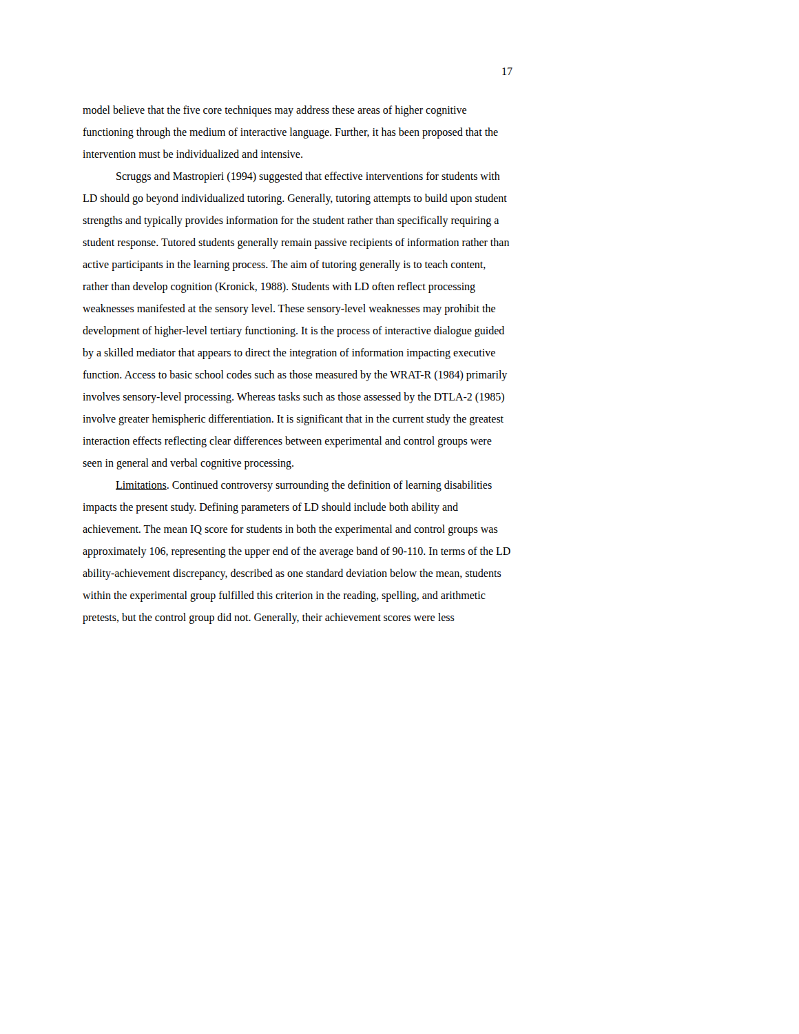17
model believe that the five core techniques may address these areas of higher cognitive functioning through the medium of interactive language. Further, it has been proposed that the intervention must be individualized and intensive.
Scruggs and Mastropieri (1994) suggested that effective interventions for students with LD should go beyond individualized tutoring. Generally, tutoring attempts to build upon student strengths and typically provides information for the student rather than specifically requiring a student response. Tutored students generally remain passive recipients of information rather than active participants in the learning process. The aim of tutoring generally is to teach content, rather than develop cognition (Kronick, 1988). Students with LD often reflect processing weaknesses manifested at the sensory level. These sensory-level weaknesses may prohibit the development of higher-level tertiary functioning. It is the process of interactive dialogue guided by a skilled mediator that appears to direct the integration of information impacting executive function. Access to basic school codes such as those measured by the WRAT-R (1984) primarily involves sensory-level processing. Whereas tasks such as those assessed by the DTLA-2 (1985) involve greater hemispheric differentiation. It is significant that in the current study the greatest interaction effects reflecting clear differences between experimental and control groups were seen in general and verbal cognitive processing.
Limitations. Continued controversy surrounding the definition of learning disabilities impacts the present study. Defining parameters of LD should include both ability and achievement. The mean IQ score for students in both the experimental and control groups was approximately 106, representing the upper end of the average band of 90-110. In terms of the LD ability-achievement discrepancy, described as one standard deviation below the mean, students within the experimental group fulfilled this criterion in the reading, spelling, and arithmetic pretests, but the control group did not. Generally, their achievement scores were less